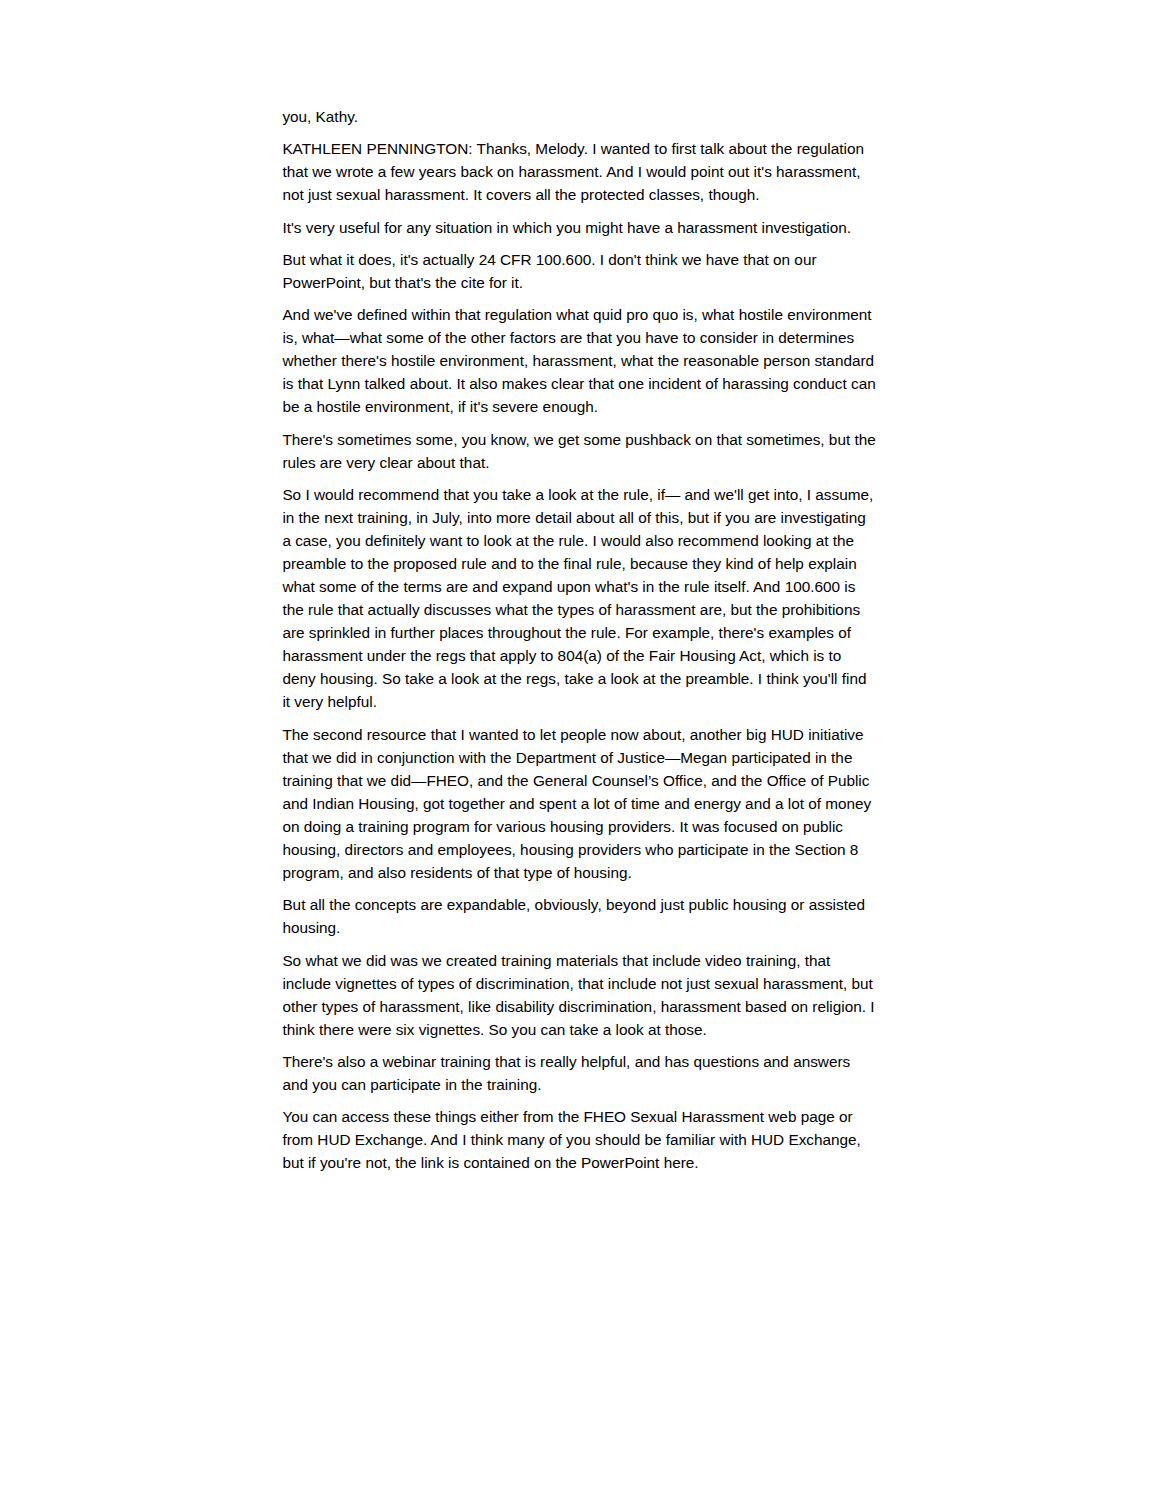you, Kathy.
KATHLEEN PENNINGTON: Thanks, Melody. I wanted to first talk about the regulation that we wrote a few years back on harassment. And I would point out it's harassment, not just sexual harassment. It covers all the protected classes, though.
It's very useful for any situation in which you might have a harassment investigation.
But what it does, it's actually 24 CFR 100.600. I don't think we have that on our PowerPoint, but that's the cite for it.
And we've defined within that regulation what quid pro quo is, what hostile environment is, what—what some of the other factors are that you have to consider in determines whether there's hostile environment, harassment, what the reasonable person standard is that Lynn talked about. It also makes clear that one incident of harassing conduct can be a hostile environment, if it's severe enough.
There's sometimes some, you know, we get some pushback on that sometimes, but the rules are very clear about that.
So I would recommend that you take a look at the rule, if— and we'll get into, I assume, in the next training, in July, into more detail about all of this, but if you are investigating a case, you definitely want to look at the rule. I would also recommend looking at the preamble to the proposed rule and to the final rule, because they kind of help explain what some of the terms are and expand upon what's in the rule itself. And 100.600 is the rule that actually discusses what the types of harassment are, but the prohibitions are sprinkled in further places throughout the rule. For example, there's examples of harassment under the regs that apply to 804(a) of the Fair Housing Act, which is to deny housing. So take a look at the regs, take a look at the preamble. I think you'll find it very helpful.
The second resource that I wanted to let people now about, another big HUD initiative that we did in conjunction with the Department of Justice—Megan participated in the training that we did—FHEO, and the General Counsel’s Office, and the Office of Public and Indian Housing, got together and spent a lot of time and energy and a lot of money on doing a training program for various housing providers. It was focused on public housing, directors and employees, housing providers who participate in the Section 8 program, and also residents of that type of housing.
But all the concepts are expandable, obviously, beyond just public housing or assisted housing.
So what we did was we created training materials that include video training, that include vignettes of types of discrimination, that include not just sexual harassment, but other types of harassment, like disability discrimination, harassment based on religion. I think there were six vignettes. So you can take a look at those.
There's also a webinar training that is really helpful, and has questions and answers and you can participate in the training.
You can access these things either from the FHEO Sexual Harassment web page or from HUD Exchange. And I think many of you should be familiar with HUD Exchange, but if you're not, the link is contained on the PowerPoint here.